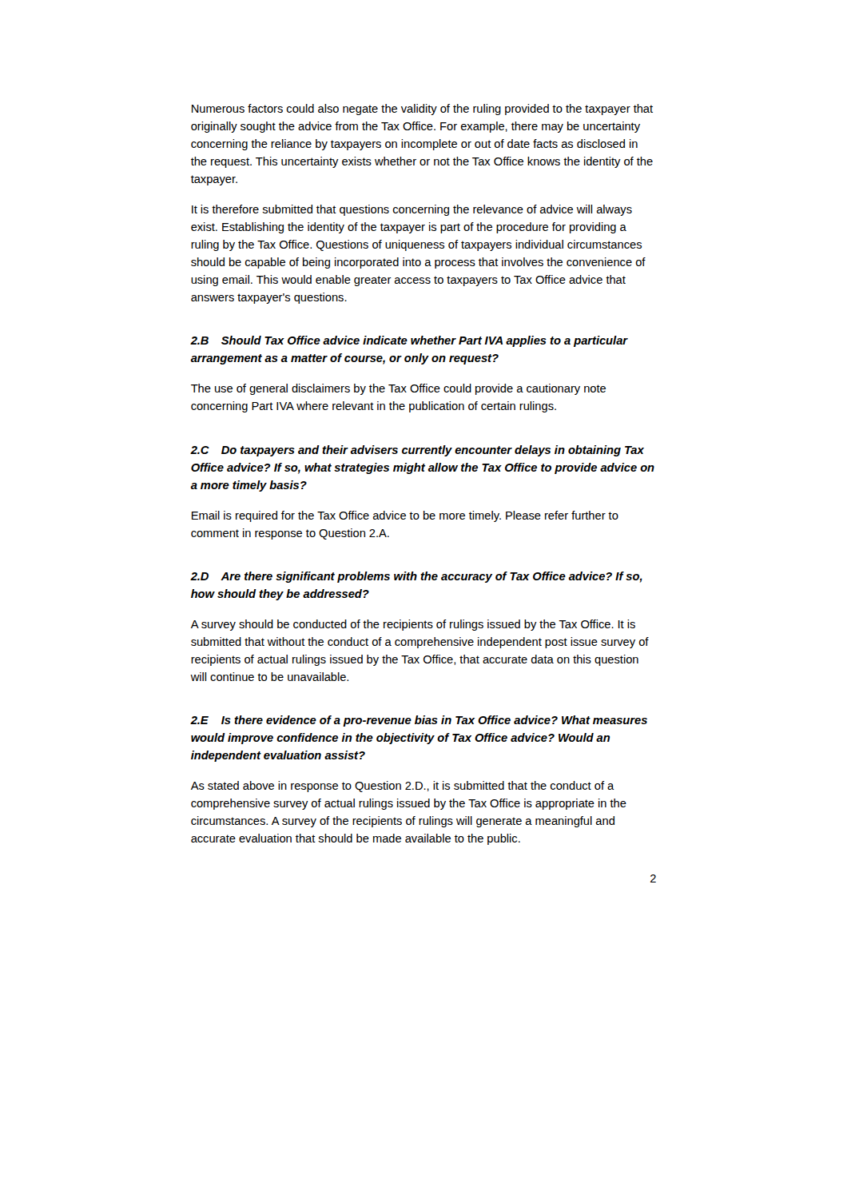Numerous factors could also negate the validity of the ruling provided to the taxpayer that originally sought the advice from the Tax Office. For example, there may be uncertainty concerning the reliance by taxpayers on incomplete or out of date facts as disclosed in the request. This uncertainty exists whether or not the Tax Office knows the identity of the taxpayer.
It is therefore submitted that questions concerning the relevance of advice will always exist. Establishing the identity of the taxpayer is part of the procedure for providing a ruling by the Tax Office. Questions of uniqueness of taxpayers individual circumstances should be capable of being incorporated into a process that involves the convenience of using email. This would enable greater access to taxpayers to Tax Office advice that answers taxpayer's questions.
2.BShould Tax Office advice indicate whether Part IVA applies to a particular arrangement as a matter of course, or only on request?
The use of general disclaimers by the Tax Office could provide a cautionary note concerning Part IVA where relevant in the publication of certain rulings.
2.CDo taxpayers and their advisers currently encounter delays in obtaining Tax Office advice? If so, what strategies might allow the Tax Office to provide advice on a more timely basis?
Email is required for the Tax Office advice to be more timely. Please refer further to comment in response to Question 2.A.
2.DAre there significant problems with the accuracy of Tax Office advice? If so, how should they be addressed?
A survey should be conducted of the recipients of rulings issued by the Tax Office. It is submitted that without the conduct of a comprehensive independent post issue survey of recipients of actual rulings issued by the Tax Office, that accurate data on this question will continue to be unavailable.
2.EIs there evidence of a pro-revenue bias in Tax Office advice? What measures would improve confidence in the objectivity of Tax Office advice? Would an independent evaluation assist?
As stated above in response to Question 2.D., it is submitted that the conduct of a comprehensive survey of actual rulings issued by the Tax Office is appropriate in the circumstances. A survey of the recipients of rulings will generate a meaningful and accurate evaluation that should be made available to the public.
2